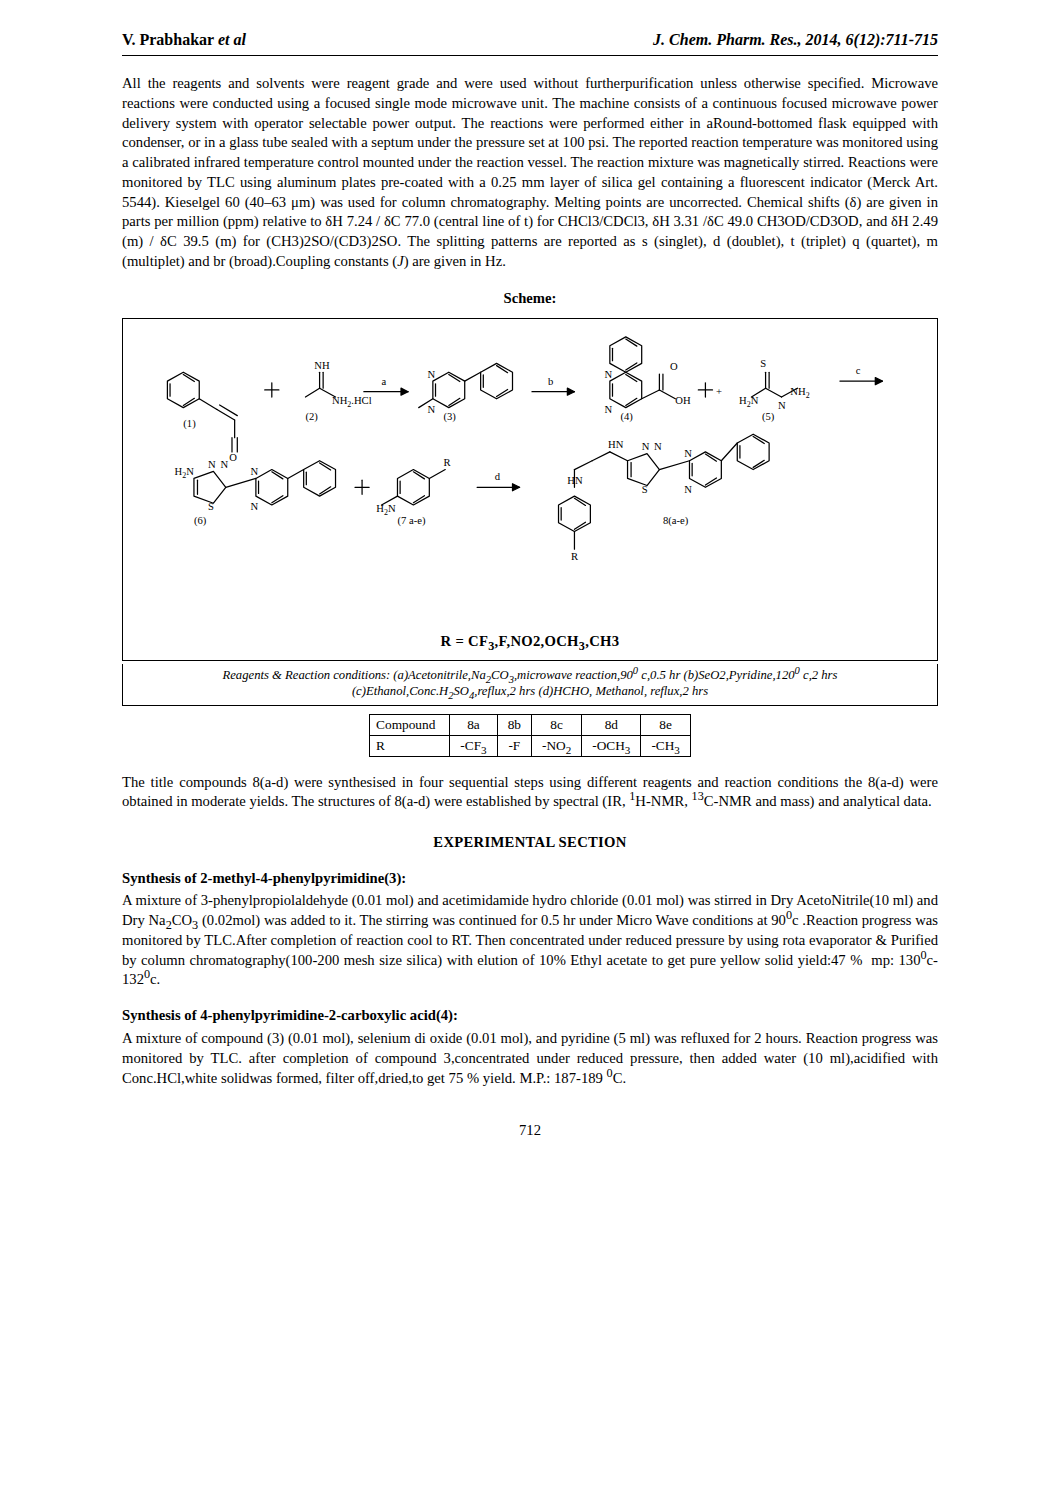V. Prabhakar et al J. Chem. Pharm. Res., 2014, 6(12):711-715
All the reagents and solvents were reagent grade and were used without furtherpurification unless otherwise specified. Microwave reactions were conducted using a focused single mode microwave unit. The machine consists of a continuous focused microwave power delivery system with operator selectable power output. The reactions were performed either in aRound-bottomed flask equipped with condenser, or in a glass tube sealed with a septum under the pressure set at 100 psi. The reported reaction temperature was monitored using a calibrated infrared temperature control mounted under the reaction vessel. The reaction mixture was magnetically stirred. Reactions were monitored by TLC using aluminum plates pre-coated with a 0.25 mm layer of silica gel containing a fluorescent indicator (Merck Art. 5544). Kieselgel 60 (40–63 μm) was used for column chromatography. Melting points are uncorrected. Chemical shifts (δ) are given in parts per million (ppm) relative to δH 7.24 / δC 77.0 (central line of t) for CHCl3/CDCl3, δH 3.31 /δC 49.0 CH3OD/CD3OD, and δH 2.49 (m) / δC 39.5 (m) for (CH3)2SO/(CD3)2SO. The splitting patterns are reported as s (singlet), d (doublet), t (triplet) q (quartet), m (multiplet) and br (broad).Coupling constants (J) are given in Hz.
Scheme:
O (1) NH NH2.HCl (2) a N N (3) b N N O OH (4) + S H2N N NH2 (5) c H2N N N S N N (6) H2N R (7 a-e) d HN N N S N N HN R 8(a-e)
R = CF3,F,NO2,OCH3,CH3
Reagents & Reaction conditions: (a)Acetonitrile,Na2CO3,microwave reaction,900 c,0.5 hr (b)SeO2,Pyridine,1200 c,2 hrs
(c)Ethanol,Conc.H2SO4,reflux,2 hrs (d)HCHO, Methanol, reflux,2 hrs
| Compound | 8a | 8b | 8c | 8d | 8e |
| R | -CF 3 | -F | -NO 2 | -OCH 3 | -CH 3 |
The title compounds 8(a-d) were synthesised in four sequential steps using different reagents and reaction conditions the 8(a-d) were obtained in moderate yields. The structures of 8(a-d) were established by spectral (IR, 1H-NMR, 13C-NMR and mass) and analytical data.
EXPERIMENTAL SECTION
Synthesis of 2-methyl-4-phenylpyrimidine(3):
A mixture of 3-phenylpropiolaldehyde (0.01 mol) and acetimidamide hydro chloride (0.01 mol) was stirred in Dry AcetoNitrile(10 ml) and Dry Na2CO3 (0.02mol) was added to it. The stirring was continued for 0.5 hr under Micro Wave conditions at 900c .Reaction progress was monitored by TLC.After completion of reaction cool to RT. Then concentrated under reduced pressure by using rota evaporator & Purified by column chromatography(100-200 mesh size silica) with elution of 10% Ethyl acetate to get pure yellow solid yield:47 % mp: 1300c-1320c.
Synthesis of 4-phenylpyrimidine-2-carboxylic acid(4):
A mixture of compound (3) (0.01 mol), selenium di oxide (0.01 mol), and pyridine (5 ml) was refluxed for 2 hours. Reaction progress was monitored by TLC. after completion of compound 3,concentrated under reduced pressure, then added water (10 ml),acidified with Conc.HCl,white solidwas formed, filter off,dried,to get 75 % yield. M.P.: 187-189 0C.
712